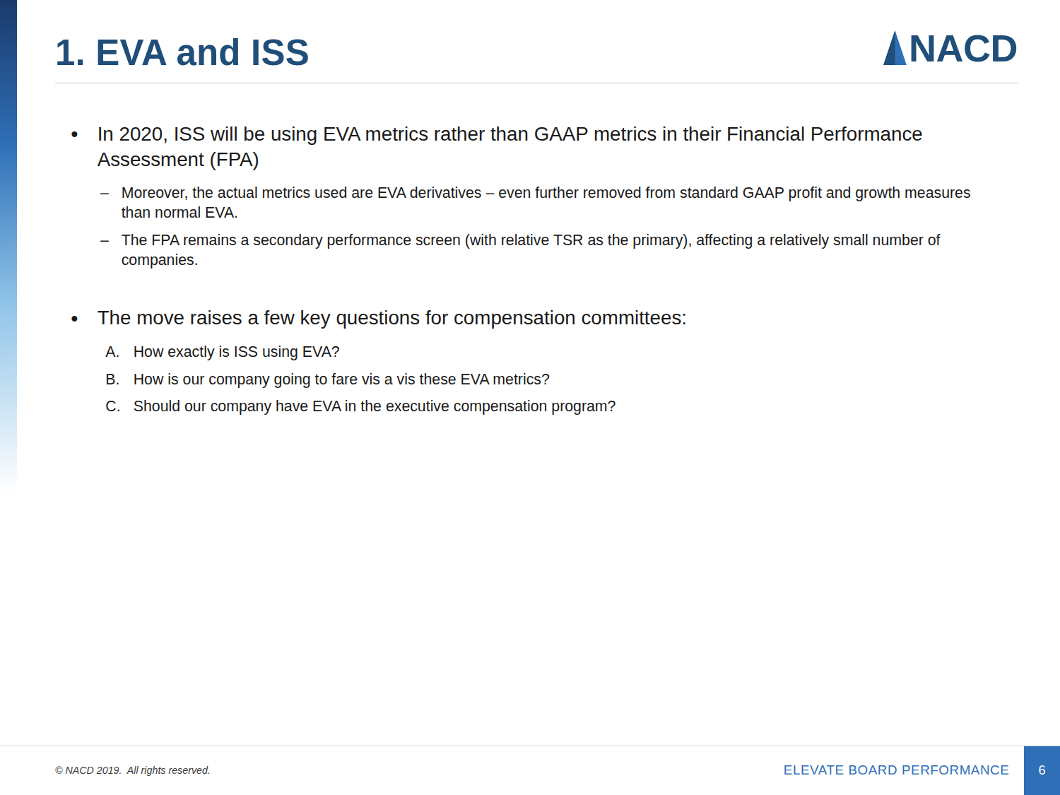1. EVA and ISS
NACD
In 2020, ISS will be using EVA metrics rather than GAAP metrics in their Financial Performance Assessment (FPA)
Moreover, the actual metrics used are EVA derivatives – even further removed from standard GAAP profit and growth measures than normal EVA.
The FPA remains a secondary performance screen (with relative TSR as the primary), affecting a relatively small number of companies.
The move raises a few key questions for compensation committees:
How exactly is ISS using EVA?
How is our company going to fare vis a vis these EVA metrics?
Should our company have EVA in the executive compensation program?
© NACD 2019. All rights reserved.
ELEVATE BOARD PERFORMANCE
6